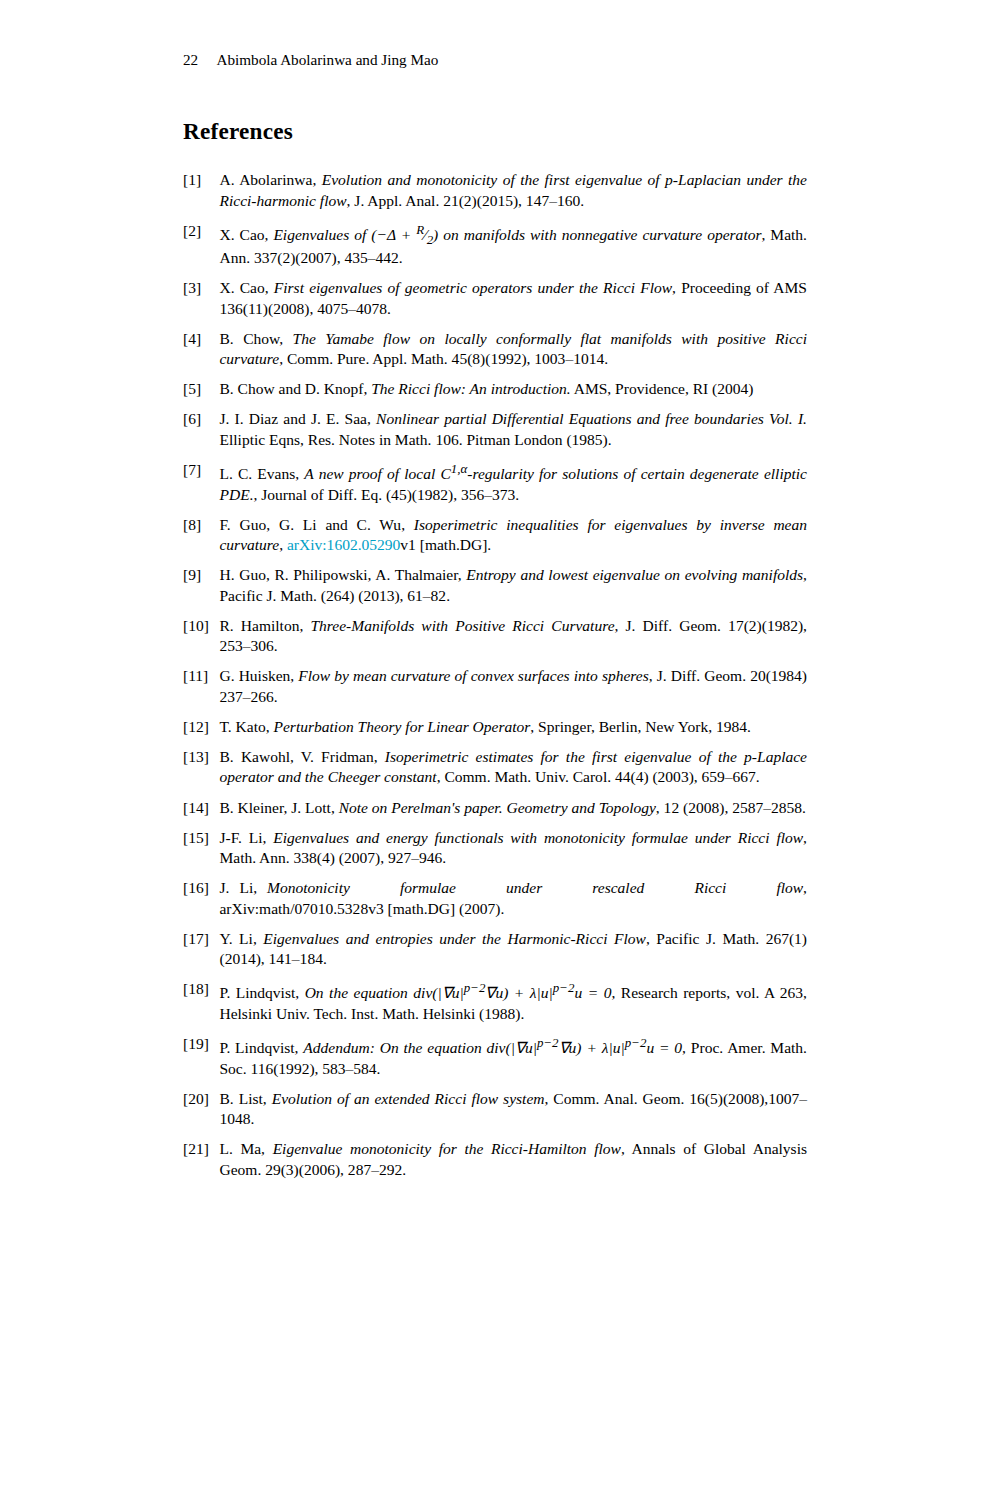22 Abimbola Abolarinwa and Jing Mao
References
[1] A. Abolarinwa, Evolution and monotonicity of the first eigenvalue of p-Laplacian under the Ricci-harmonic flow, J. Appl. Anal. 21(2)(2015), 147–160.
[2] X. Cao, Eigenvalues of (−Δ + R⁄2) on manifolds with nonnegative curvature operator, Math. Ann. 337(2)(2007), 435–442.
[3] X. Cao, First eigenvalues of geometric operators under the Ricci Flow, Proceeding of AMS 136(11)(2008), 4075–4078.
[4] B. Chow, The Yamabe flow on locally conformally flat manifolds with positive Ricci curvature, Comm. Pure. Appl. Math. 45(8)(1992), 1003–1014.
[5] B. Chow and D. Knopf, The Ricci flow: An introduction. AMS, Providence, RI (2004)
[6] J. I. Diaz and J. E. Saa, Nonlinear partial Differential Equations and free boundaries Vol. I. Elliptic Eqns, Res. Notes in Math. 106. Pitman London (1985).
[7] L. C. Evans, A new proof of local C1,α-regularity for solutions of certain degenerate elliptic PDE., Journal of Diff. Eq. (45)(1982), 356–373.
[8] F. Guo, G. Li and C. Wu, Isoperimetric inequalities for eigenvalues by inverse mean curvature, arXiv:1602.05290v1 [math.DG].
[9] H. Guo, R. Philipowski, A. Thalmaier, Entropy and lowest eigenvalue on evolving manifolds, Pacific J. Math. (264) (2013), 61–82.
[10] R. Hamilton, Three-Manifolds with Positive Ricci Curvature, J. Diff. Geom. 17(2)(1982), 253–306.
[11] G. Huisken, Flow by mean curvature of convex surfaces into spheres, J. Diff. Geom. 20(1984) 237–266.
[12] T. Kato, Perturbation Theory for Linear Operator, Springer, Berlin, New York, 1984.
[13] B. Kawohl, V. Fridman, Isoperimetric estimates for the first eigenvalue of the p-Laplace operator and the Cheeger constant, Comm. Math. Univ. Carol. 44(4) (2003), 659–667.
[14] B. Kleiner, J. Lott, Note on Perelman's paper. Geometry and Topology, 12 (2008), 2587–2858.
[15] J-F. Li, Eigenvalues and energy functionals with monotonicity formulae under Ricci flow, Math. Ann. 338(4) (2007), 927–946.
[16] J. Li, Monotonicity formulae under rescaled Ricci flow, arXiv:math/07010.5328v3 [math.DG] (2007).
[17] Y. Li, Eigenvalues and entropies under the Harmonic-Ricci Flow, Pacific J. Math. 267(1)(2014), 141–184.
[18] P. Lindqvist, On the equation div(|∇u|p−2∇u) + λ|u|p−2u = 0, Research reports, vol. A 263, Helsinki Univ. Tech. Inst. Math. Helsinki (1988).
[19] P. Lindqvist, Addendum: On the equation div(|∇u|p−2∇u) + λ|u|p−2u = 0, Proc. Amer. Math. Soc. 116(1992), 583–584.
[20] B. List, Evolution of an extended Ricci flow system, Comm. Anal. Geom. 16(5)(2008),1007–1048.
[21] L. Ma, Eigenvalue monotonicity for the Ricci-Hamilton flow, Annals of Global Analysis Geom. 29(3)(2006), 287–292.